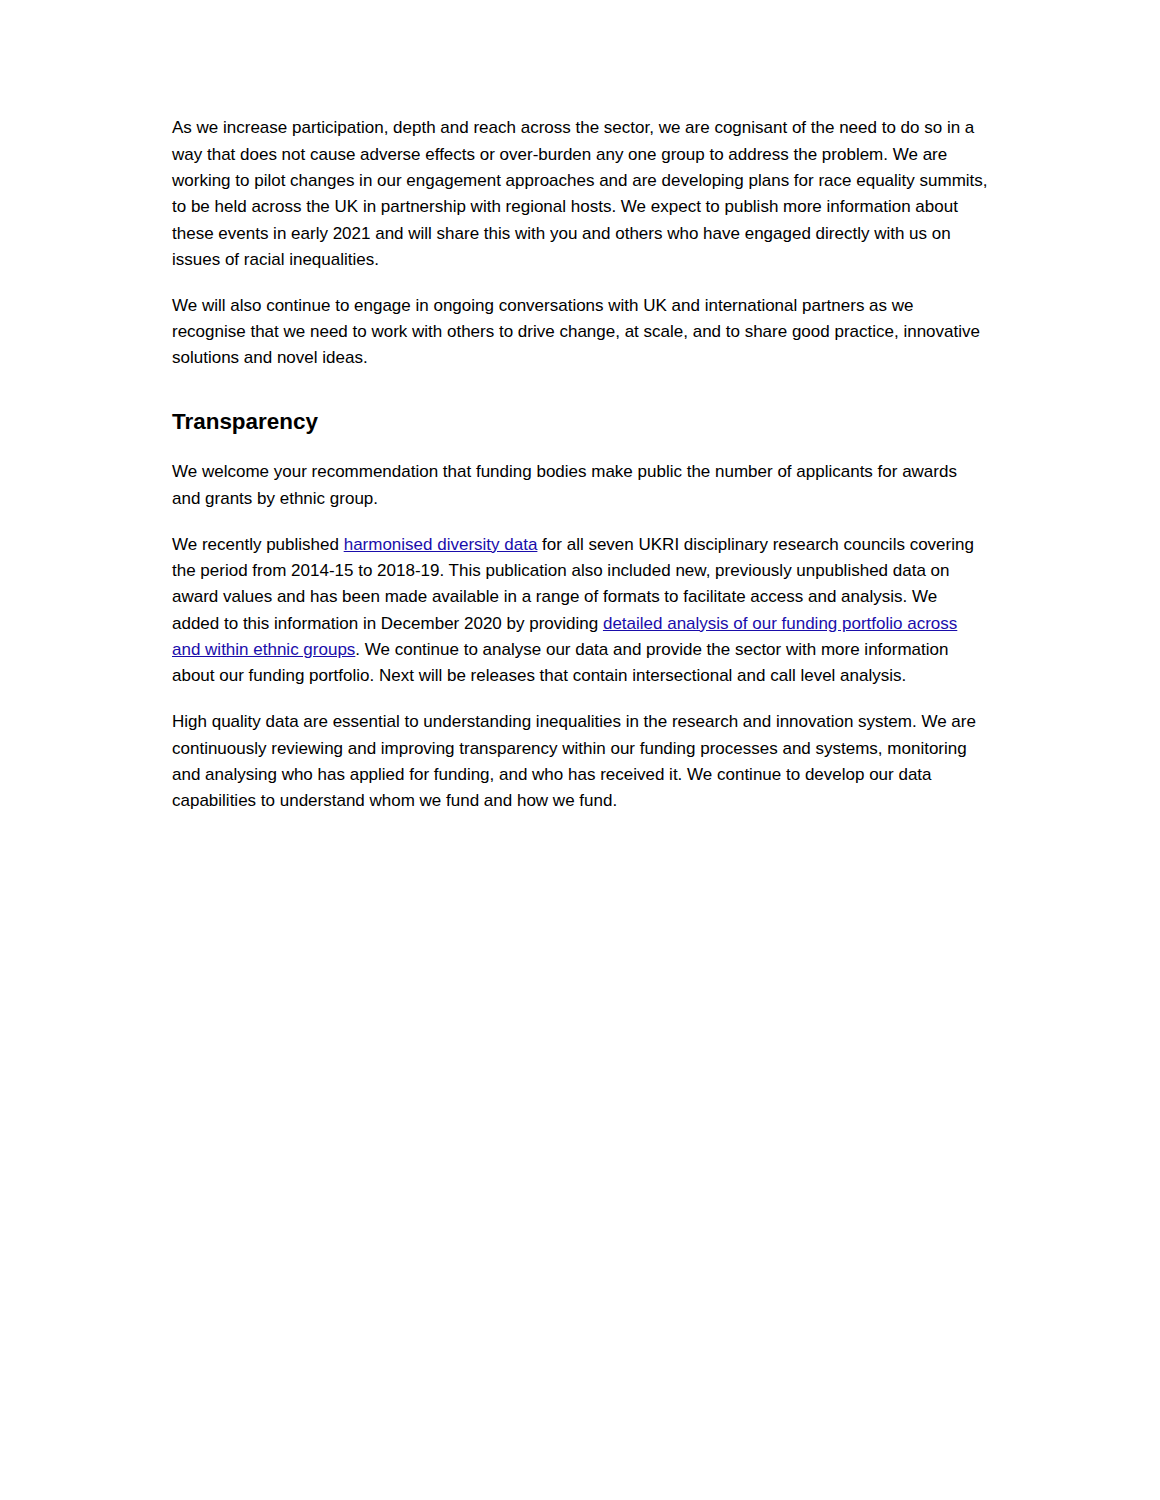As we increase participation, depth and reach across the sector, we are cognisant of the need to do so in a way that does not cause adverse effects or over-burden any one group to address the problem. We are working to pilot changes in our engagement approaches and are developing plans for race equality summits, to be held across the UK in partnership with regional hosts. We expect to publish more information about these events in early 2021 and will share this with you and others who have engaged directly with us on issues of racial inequalities.
We will also continue to engage in ongoing conversations with UK and international partners as we recognise that we need to work with others to drive change, at scale, and to share good practice, innovative solutions and novel ideas.
Transparency
We welcome your recommendation that funding bodies make public the number of applicants for awards and grants by ethnic group.
We recently published harmonised diversity data for all seven UKRI disciplinary research councils covering the period from 2014-15 to 2018-19. This publication also included new, previously unpublished data on award values and has been made available in a range of formats to facilitate access and analysis. We added to this information in December 2020 by providing detailed analysis of our funding portfolio across and within ethnic groups. We continue to analyse our data and provide the sector with more information about our funding portfolio. Next will be releases that contain intersectional and call level analysis.
High quality data are essential to understanding inequalities in the research and innovation system. We are continuously reviewing and improving transparency within our funding processes and systems, monitoring and analysing who has applied for funding, and who has received it. We continue to develop our data capabilities to understand whom we fund and how we fund.